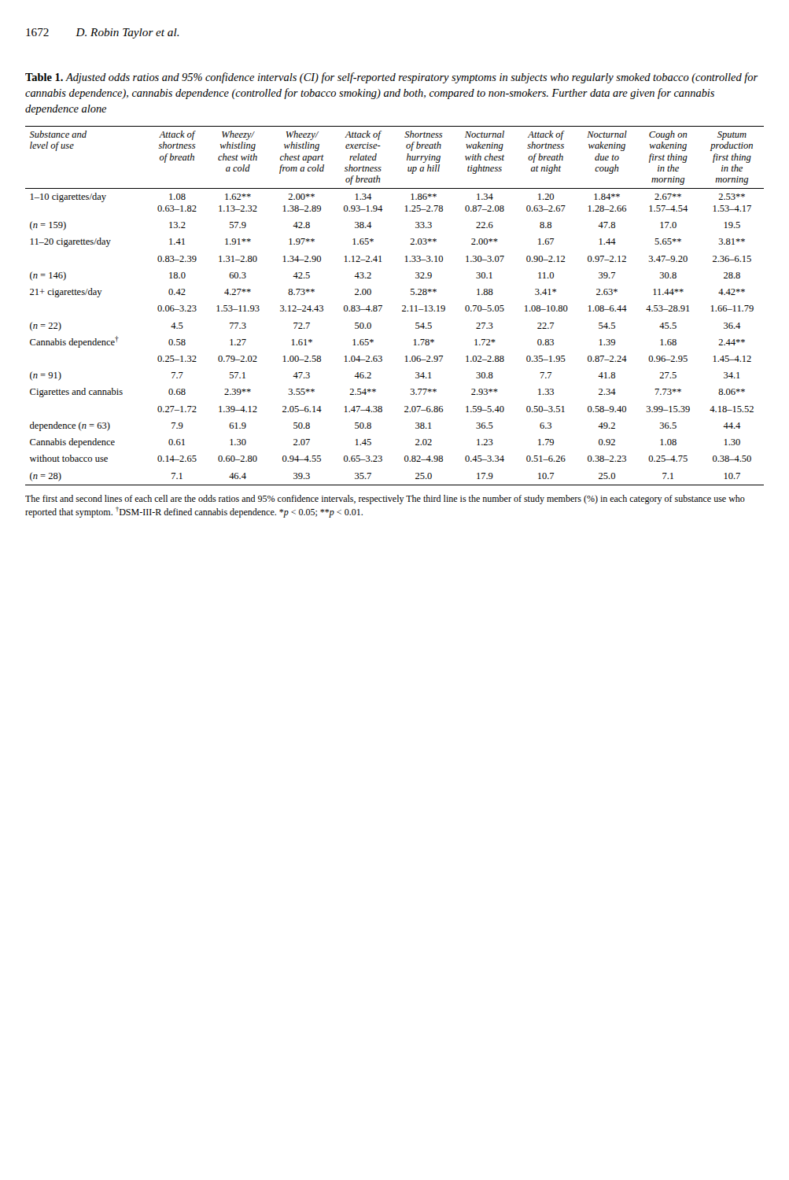1672 D. Robin Taylor et al.
Table 1. Adjusted odds ratios and 95% confidence intervals (CI) for self-reported respiratory symptoms in subjects who regularly smoked tobacco (controlled for cannabis dependence), cannabis dependence (controlled for tobacco smoking) and both, compared to non-smokers. Further data are given for cannabis dependence alone
| Substance and level of use | Attack of shortness of breath | Wheezy/ whistling chest with a cold | Wheezy/ whistling chest apart from a cold | Attack of exercise- related shortness of breath | Shortness of breath hurrying up a hill | Nocturnal wakening with chest tightness | Attack of shortness of breath at night | Nocturnal wakening due to cough | Cough on wakening first thing in the morning | Sputum production first thing in the morning |
| --- | --- | --- | --- | --- | --- | --- | --- | --- | --- | --- |
| 1–10 cigarettes/day | 1.08 0.63–1.82 | 1.62** 1.13–2.32 | 2.00** 1.38–2.89 | 1.34 0.93–1.94 | 1.86** 1.25–2.78 | 1.34 0.87–2.08 | 1.20 0.63–2.67 | 1.84** 1.28–2.66 | 2.67** 1.57–4.54 | 2.53** 1.53–4.17 |
| ( n = 159) | 13.2 | 57.9 | 42.8 | 38.4 | 33.3 | 22.6 | 8.8 | 47.8 | 17.0 | 19.5 |
| 11–20 cigarettes/day | 1.41 | 1.91** | 1.97** | 1.65* | 2.03** | 2.00** | 1.67 | 1.44 | 5.65** | 3.81** |
| | 0.83–2.39 | 1.31–2.80 | 1.34–2.90 | 1.12–2.41 | 1.33–3.10 | 1.30–3.07 | 0.90–2.12 | 0.97–2.12 | 3.47–9.20 | 2.36–6.15 |
| ( n = 146) | 18.0 | 60.3 | 42.5 | 43.2 | 32.9 | 30.1 | 11.0 | 39.7 | 30.8 | 28.8 |
| 21+ cigarettes/day | 0.42 | 4.27** | 8.73** | 2.00 | 5.28** | 1.88 | 3.41* | 2.63* | 11.44** | 4.42** |
| | 0.06–3.23 | 1.53–11.93 | 3.12–24.43 | 0.83–4.87 | 2.11–13.19 | 0.70–5.05 | 1.08–10.80 | 1.08–6.44 | 4.53–28.91 | 1.66–11.79 |
| ( n = 22) | 4.5 | 77.3 | 72.7 | 50.0 | 54.5 | 27.3 | 22.7 | 54.5 | 45.5 | 36.4 |
| Cannabis dependence † | 0.58 | 1.27 | 1.61* | 1.65* | 1.78* | 1.72* | 0.83 | 1.39 | 1.68 | 2.44** |
| | 0.25–1.32 | 0.79–2.02 | 1.00–2.58 | 1.04–2.63 | 1.06–2.97 | 1.02–2.88 | 0.35–1.95 | 0.87–2.24 | 0.96–2.95 | 1.45–4.12 |
| ( n = 91) | 7.7 | 57.1 | 47.3 | 46.2 | 34.1 | 30.8 | 7.7 | 41.8 | 27.5 | 34.1 |
| Cigarettes and cannabis | 0.68 | 2.39** | 3.55** | 2.54** | 3.77** | 2.93** | 1.33 | 2.34 | 7.73** | 8.06** |
| | 0.27–1.72 | 1.39–4.12 | 2.05–6.14 | 1.47–4.38 | 2.07–6.86 | 1.59–5.40 | 0.50–3.51 | 0.58–9.40 | 3.99–15.39 | 4.18–15.52 |
| dependence ( n = 63) | 7.9 | 61.9 | 50.8 | 50.8 | 38.1 | 36.5 | 6.3 | 49.2 | 36.5 | 44.4 |
| Cannabis dependence | 0.61 | 1.30 | 2.07 | 1.45 | 2.02 | 1.23 | 1.79 | 0.92 | 1.08 | 1.30 |
| without tobacco use | 0.14–2.65 | 0.60–2.80 | 0.94–4.55 | 0.65–3.23 | 0.82–4.98 | 0.45–3.34 | 0.51–6.26 | 0.38–2.23 | 0.25–4.75 | 0.38–4.50 |
| ( n = 28) | 7.1 | 46.4 | 39.3 | 35.7 | 25.0 | 17.9 | 10.7 | 25.0 | 7.1 | 10.7 |
The first and second lines of each cell are the odds ratios and 95% confidence intervals, respectively The third line is the number of study members (%) in each category of substance use who reported that symptom. †DSM-III-R defined cannabis dependence. *p < 0.05; **p < 0.01.